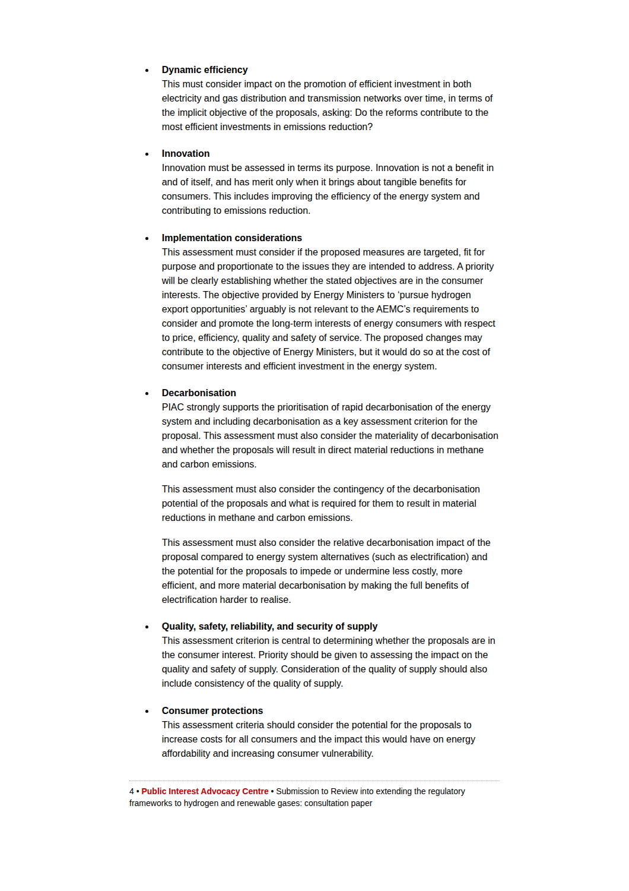Dynamic efficiency This must consider impact on the promotion of efficient investment in both electricity and gas distribution and transmission networks over time, in terms of the implicit objective of the proposals, asking: Do the reforms contribute to the most efficient investments in emissions reduction?
Innovation Innovation must be assessed in terms its purpose. Innovation is not a benefit in and of itself, and has merit only when it brings about tangible benefits for consumers. This includes improving the efficiency of the energy system and contributing to emissions reduction.
Implementation considerations This assessment must consider if the proposed measures are targeted, fit for purpose and proportionate to the issues they are intended to address. A priority will be clearly establishing whether the stated objectives are in the consumer interests. The objective provided by Energy Ministers to ‘pursue hydrogen export opportunities’ arguably is not relevant to the AEMC’s requirements to consider and promote the long-term interests of energy consumers with respect to price, efficiency, quality and safety of service. The proposed changes may contribute to the objective of Energy Ministers, but it would do so at the cost of consumer interests and efficient investment in the energy system.
Decarbonisation PIAC strongly supports the prioritisation of rapid decarbonisation of the energy system and including decarbonisation as a key assessment criterion for the proposal. This assessment must also consider the materiality of decarbonisation and whether the proposals will result in direct material reductions in methane and carbon emissions. This assessment must also consider the contingency of the decarbonisation potential of the proposals and what is required for them to result in material reductions in methane and carbon emissions. This assessment must also consider the relative decarbonisation impact of the proposal compared to energy system alternatives (such as electrification) and the potential for the proposals to impede or undermine less costly, more efficient, and more material decarbonisation by making the full benefits of electrification harder to realise.
Quality, safety, reliability, and security of supply This assessment criterion is central to determining whether the proposals are in the consumer interest. Priority should be given to assessing the impact on the quality and safety of supply. Consideration of the quality of supply should also include consistency of the quality of supply.
Consumer protections This assessment criteria should consider the potential for the proposals to increase costs for all consumers and the impact this would have on energy affordability and increasing consumer vulnerability.
4 • Public Interest Advocacy Centre • Submission to Review into extending the regulatory frameworks to hydrogen and renewable gases: consultation paper